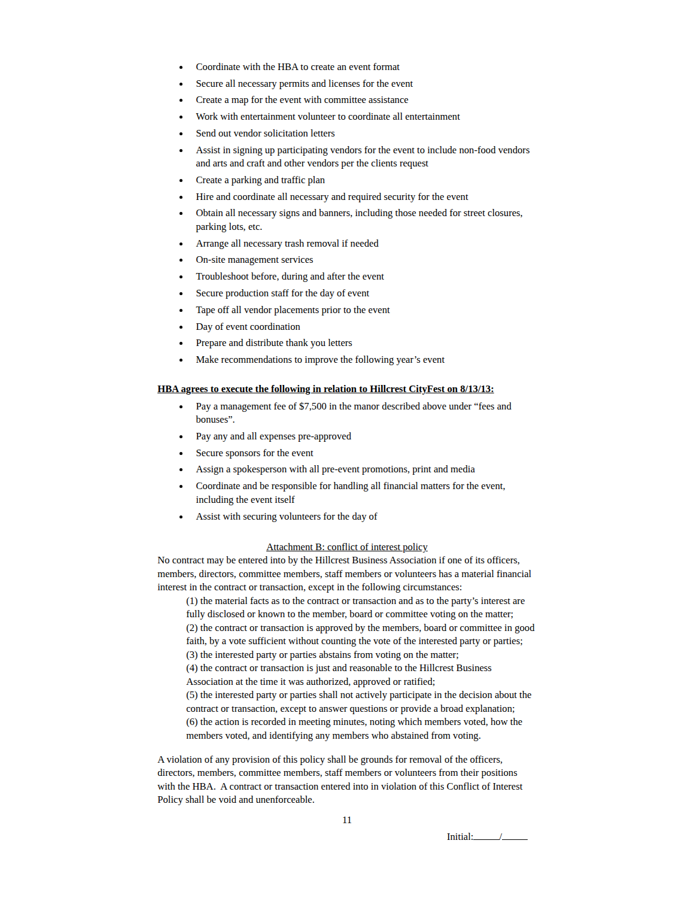Coordinate with the HBA to create an event format
Secure all necessary permits and licenses for the event
Create a map for the event with committee assistance
Work with entertainment volunteer to coordinate all entertainment
Send out vendor solicitation letters
Assist in signing up participating vendors for the event to include non-food vendors and arts and craft and other vendors per the clients request
Create a parking and traffic plan
Hire and coordinate all necessary and required security for the event
Obtain all necessary signs and banners, including those needed for street closures, parking lots, etc.
Arrange all necessary trash removal if needed
On-site management services
Troubleshoot before, during and after the event
Secure production staff for the day of event
Tape off all vendor placements prior to the event
Day of event coordination
Prepare and distribute thank you letters
Make recommendations to improve the following year’s event
HBA agrees to execute the following in relation to Hillcrest CityFest on 8/13/13:
Pay a management fee of $7,500 in the manor described above under “fees and bonuses”.
Pay any and all expenses pre-approved
Secure sponsors for the event
Assign a spokesperson with all pre-event promotions, print and media
Coordinate and be responsible for handling all financial matters for the event, including the event itself
Assist with securing volunteers for the day of
Attachment B: conflict of interest policy
No contract may be entered into by the Hillcrest Business Association if one of its officers, members, directors, committee members, staff members or volunteers has a material financial interest in the contract or transaction, except in the following circumstances:
(1) the material facts as to the contract or transaction and as to the party’s interest are fully disclosed or known to the member, board or committee voting on the matter;
(2) the contract or transaction is approved by the members, board or committee in good faith, by a vote sufficient without counting the vote of the interested party or parties;
(3) the interested party or parties abstains from voting on the matter;
(4) the contract or transaction is just and reasonable to the Hillcrest Business Association at the time it was authorized, approved or ratified;
(5) the interested party or parties shall not actively participate in the decision about the contract or transaction, except to answer questions or provide a broad explanation;
(6) the action is recorded in meeting minutes, noting which members voted, how the members voted, and identifying any members who abstained from voting.
A violation of any provision of this policy shall be grounds for removal of the officers, directors, members, committee members, staff members or volunteers from their positions with the HBA. A contract or transaction entered into in violation of this Conflict of Interest Policy shall be void and unenforceable.
11
Initial: /